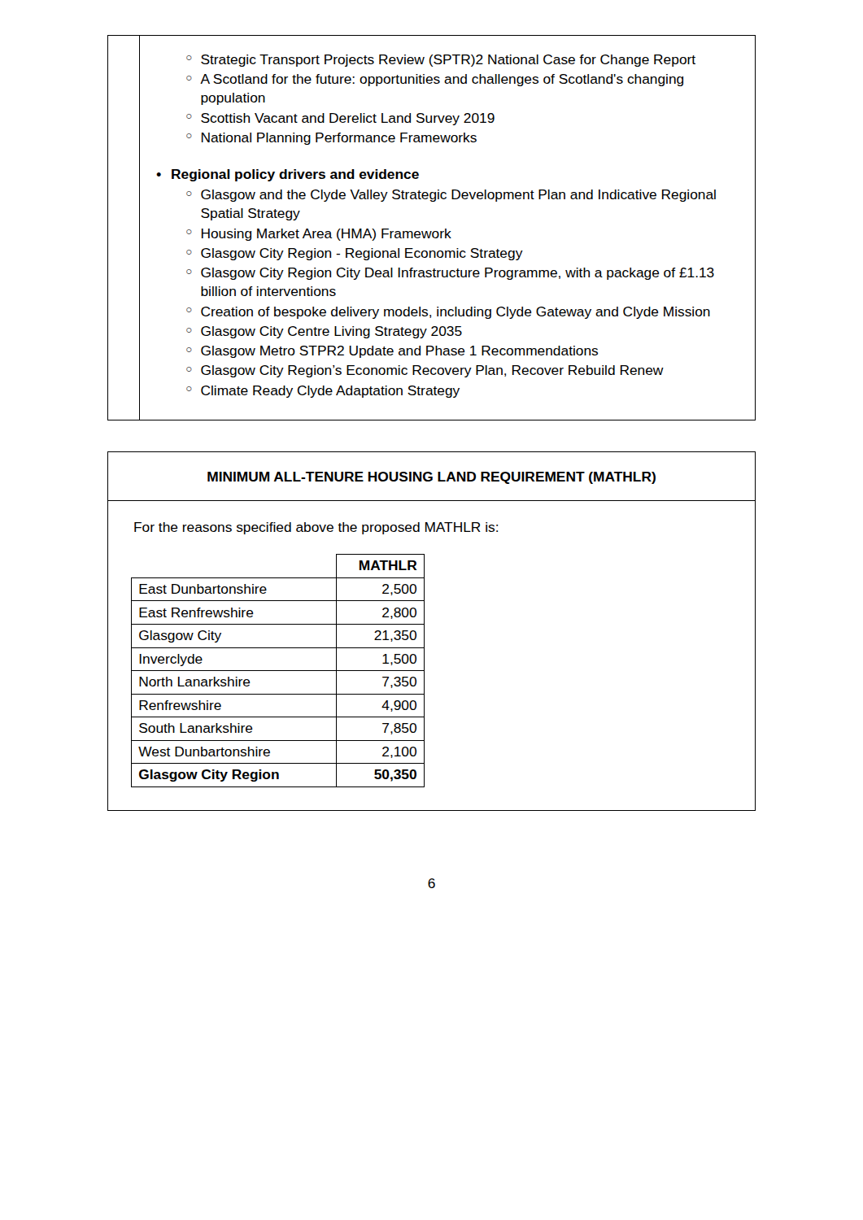Strategic Transport Projects Review (SPTR)2 National Case for Change Report
A Scotland for the future: opportunities and challenges of Scotland's changing population
Scottish Vacant and Derelict Land Survey 2019
National Planning Performance Frameworks
Regional policy drivers and evidence
Glasgow and the Clyde Valley Strategic Development Plan and Indicative Regional Spatial Strategy
Housing Market Area (HMA) Framework
Glasgow City Region - Regional Economic Strategy
Glasgow City Region City Deal Infrastructure Programme, with a package of £1.13 billion of interventions
Creation of bespoke delivery models, including Clyde Gateway and Clyde Mission
Glasgow City Centre Living Strategy 2035
Glasgow Metro STPR2 Update and Phase 1 Recommendations
Glasgow City Region’s Economic Recovery Plan, Recover Rebuild Renew
Climate Ready Clyde Adaptation Strategy
MINIMUM ALL-TENURE HOUSING LAND REQUIREMENT (MATHLR)
For the reasons specified above the proposed MATHLR is:
| | MATHLR |
| East Dunbartonshire | 2,500 |
| East Renfrewshire | 2,800 |
| Glasgow City | 21,350 |
| Inverclyde | 1,500 |
| North Lanarkshire | 7,350 |
| Renfrewshire | 4,900 |
| South Lanarkshire | 7,850 |
| West Dunbartonshire | 2,100 |
| Glasgow City Region | 50,350 |
6